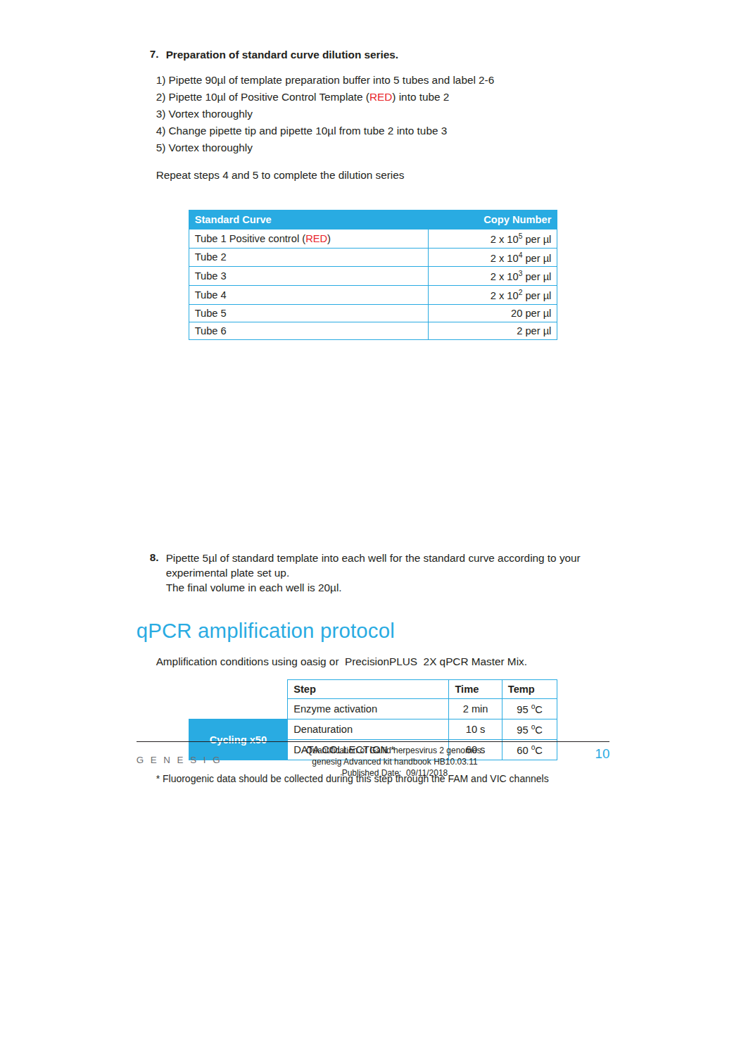7.
Preparation of standard curve dilution series.
1) Pipette 90µl of template preparation buffer into 5 tubes and label 2-6
2) Pipette 10µl of Positive Control Template (RED) into tube 2
3) Vortex thoroughly
4) Change pipette tip and pipette 10µl from tube 2 into tube 3
5) Vortex thoroughly
Repeat steps 4 and 5 to complete the dilution series
| Standard Curve | Copy Number |
| --- | --- |
| Tube 1 Positive control ( RED ) | 2 x 10 5 per µl |
| Tube 2 | 2 x 10 4 per µl |
| Tube 3 | 2 x 10 3 per µl |
| Tube 4 | 2 x 10 2 per µl |
| Tube 5 | 20 per µl |
| Tube 6 | 2 per µl |
8.
Pipette 5µl of standard template into each well for the standard curve according to your experimental plate set up.
The final volume in each well is 20µl.
qPCR amplification protocol
Amplification conditions using oasig or PrecisionPLUS 2X qPCR Master Mix.
| | Step | Time | Temp |
| | Enzyme activation | 2 min | 95 o C |
| Cycling x50 | Denaturation | 10 s | 95 o C |
| DATA COLLECTION * | 60 s | 60 o C |
* Fluorogenic data should be collected during this step through the FAM and VIC channels
G E N E S I G
Quantification of Gallid herpesvirus 2 genomes.
genesig Advanced kit handbook HB10.03.11
Published Date: 09/11/2018
10